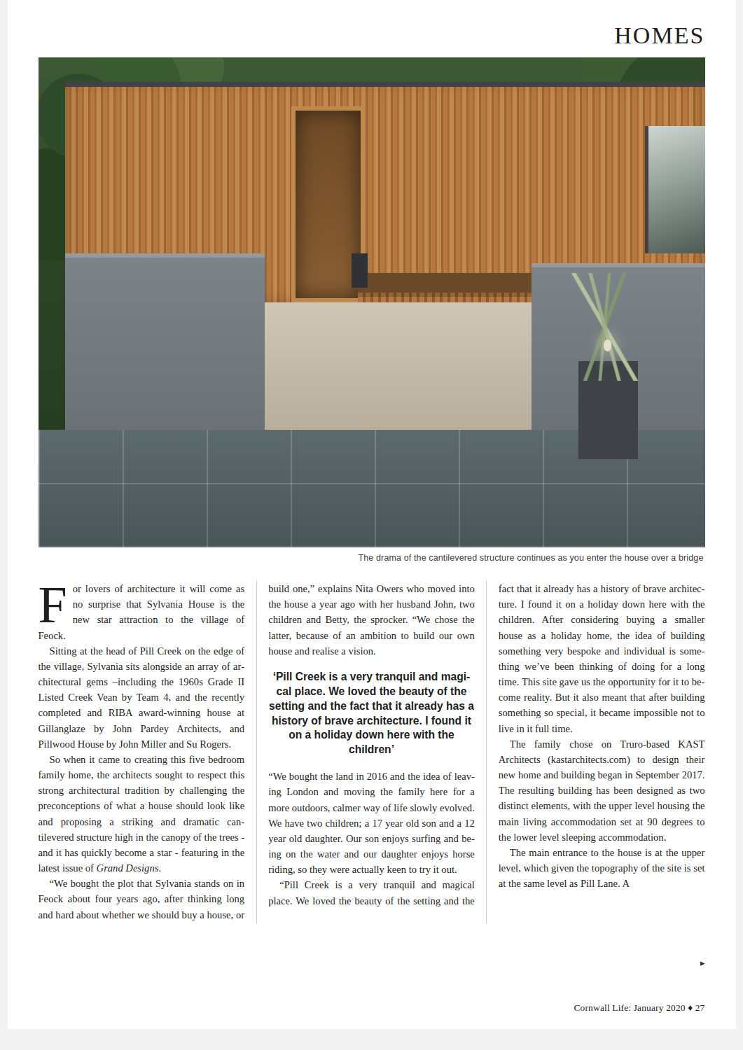HOMES
The drama of the cantilevered structure continues as you enter the house over a bridge
For lovers of architecture it will come as no surprise that Sylvania House is the new star attraction to the village of Feock.
Sitting at the head of Pill Creek on the edge of the village, Sylvania sits alongside an array of architectural gems –including the 1960s Grade II Listed Creek Vean by Team 4, and the recently completed and RIBA award-winning house at Gillanglaze by John Pardey Architects, and Pillwood House by John Miller and Su Rogers.
So when it came to creating this five bedroom family home, the architects sought to respect this strong architectural tradition by challenging the preconceptions of what a house should look like and proposing a striking and dramatic cantilevered structure high in the canopy of the trees - and it has quickly become a star - featuring in the latest issue of Grand Designs.
“We bought the plot that Sylvania stands on in Feock about four years ago, after thinking long and hard about whether we should buy a house, or build one,” explains Nita Owers who moved into the house a year ago with her husband John, two children and Betty, the sprocker. “We chose the latter, because of an ambition to build our own house and realise a vision.
‘Pill Creek is a very tranquil and magical place. We loved the beauty of the setting and the fact that it already has a history of brave architecture. I found it on a holiday down here with the children’
“We bought the land in 2016 and the idea of leaving London and moving the family here for a more outdoors, calmer way of life slowly evolved. We have two children; a 17 year old son and a 12 year old daughter. Our son enjoys surfing and being on the water and our daughter enjoys horse riding, so they were actually keen to try it out.
“Pill Creek is a very tranquil and magical place. We loved the beauty of the setting and the fact that it already has a history of brave architecture. I found it on a holiday down here with the children. After considering buying a smaller house as a holiday home, the idea of building something very bespoke and individual is something we’ve been thinking of doing for a long time. This site gave us the opportunity for it to become reality. But it also meant that after building something so special, it became impossible not to live in it full time.
The family chose on Truro-based KAST Architects (kastarchitects.com) to design their new home and building began in September 2017. The resulting building has been designed as two distinct elements, with the upper level housing the main living accommodation set at 90 degrees to the lower level sleeping accommodation.
The main entrance to the house is at the upper level, which given the topography of the site is set at the same level as Pill Lane. A
▸
Cornwall Life: January 2020 ♦ 27